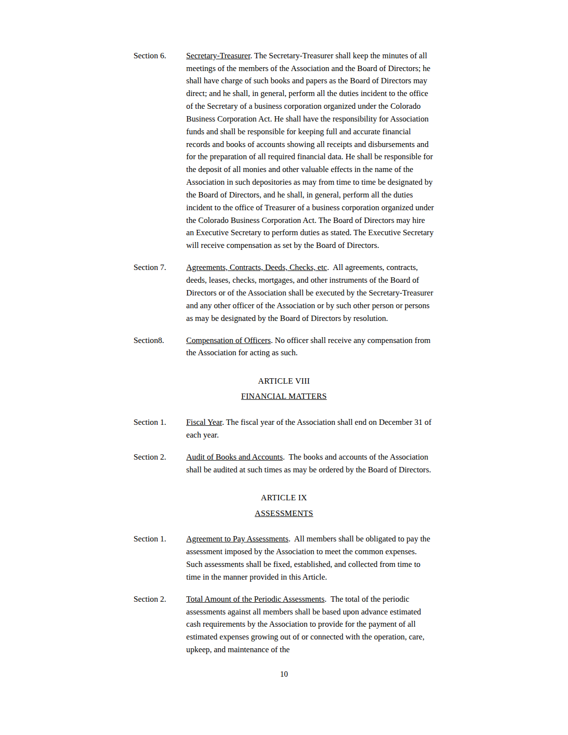Section 6.
Secretary-Treasurer. The Secretary-Treasurer shall keep the minutes of all meetings of the members of the Association and the Board of Directors; he shall have charge of such books and papers as the Board of Directors may direct; and he shall, in general, perform all the duties incident to the office of the Secretary of a business corporation organized under the Colorado Business Corporation Act. He shall have the responsibility for Association funds and shall be responsible for keeping full and accurate financial records and books of accounts showing all receipts and disbursements and for the preparation of all required financial data. He shall be responsible for the deposit of all monies and other valuable effects in the name of the Association in such depositories as may from time to time be designated by the Board of Directors, and he shall, in general, perform all the duties incident to the office of Treasurer of a business corporation organized under the Colorado Business Corporation Act. The Board of Directors may hire an Executive Secretary to perform duties as stated. The Executive Secretary will receive compensation as set by the Board of Directors.
Section 7.
Agreements, Contracts, Deeds, Checks, etc. All agreements, contracts, deeds, leases, checks, mortgages, and other instruments of the Board of Directors or of the Association shall be executed by the Secretary-Treasurer and any other officer of the Association or by such other person or persons as may be designated by the Board of Directors by resolution.
Section8.
Compensation of Officers. No officer shall receive any compensation from the Association for acting as such.
ARTICLE VIII
FINANCIAL MATTERS
Section 1.
Fiscal Year. The fiscal year of the Association shall end on December 31 of each year.
Section 2.
Audit of Books and Accounts. The books and accounts of the Association shall be audited at such times as may be ordered by the Board of Directors.
ARTICLE IX
ASSESSMENTS
Section 1.
Agreement to Pay Assessments. All members shall be obligated to pay the assessment imposed by the Association to meet the common expenses. Such assessments shall be fixed, established, and collected from time to time in the manner provided in this Article.
Section 2.
Total Amount of the Periodic Assessments. The total of the periodic assessments against all members shall be based upon advance estimated cash requirements by the Association to provide for the payment of all estimated expenses growing out of or connected with the operation, care, upkeep, and maintenance of the
10